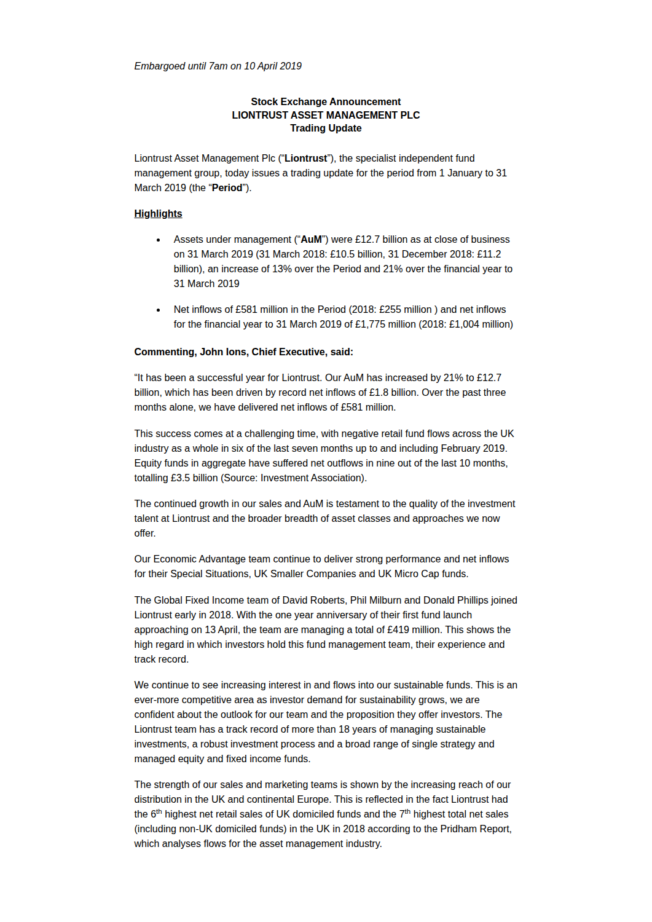Embargoed until 7am on 10 April 2019
Stock Exchange Announcement
LIONTRUST ASSET MANAGEMENT PLC
Trading Update
Liontrust Asset Management Plc (“Liontrust”), the specialist independent fund management group, today issues a trading update for the period from 1 January to 31 March 2019 (the “Period”).
Highlights
Assets under management (“AuM”) were £12.7 billion as at close of business on 31 March 2019 (31 March 2018: £10.5 billion, 31 December 2018: £11.2 billion), an increase of 13% over the Period and 21% over the financial year to 31 March 2019
Net inflows of £581 million in the Period (2018: £255 million ) and net inflows for the financial year to 31 March 2019 of £1,775 million (2018: £1,004 million)
Commenting, John Ions, Chief Executive, said:
“It has been a successful year for Liontrust. Our AuM has increased by 21% to £12.7 billion, which has been driven by record net inflows of £1.8 billion. Over the past three months alone, we have delivered net inflows of £581 million.
This success comes at a challenging time, with negative retail fund flows across the UK industry as a whole in six of the last seven months up to and including February 2019. Equity funds in aggregate have suffered net outflows in nine out of the last 10 months, totalling £3.5 billion (Source: Investment Association).
The continued growth in our sales and AuM is testament to the quality of the investment talent at Liontrust and the broader breadth of asset classes and approaches we now offer.
Our Economic Advantage team continue to deliver strong performance and net inflows for their Special Situations, UK Smaller Companies and UK Micro Cap funds.
The Global Fixed Income team of David Roberts, Phil Milburn and Donald Phillips joined Liontrust early in 2018. With the one year anniversary of their first fund launch approaching on 13 April, the team are managing a total of £419 million. This shows the high regard in which investors hold this fund management team, their experience and track record.
We continue to see increasing interest in and flows into our sustainable funds. This is an ever-more competitive area as investor demand for sustainability grows, we are confident about the outlook for our team and the proposition they offer investors. The Liontrust team has a track record of more than 18 years of managing sustainable investments, a robust investment process and a broad range of single strategy and managed equity and fixed income funds.
The strength of our sales and marketing teams is shown by the increasing reach of our distribution in the UK and continental Europe. This is reflected in the fact Liontrust had the 6th highest net retail sales of UK domiciled funds and the 7th highest total net sales (including non-UK domiciled funds) in the UK in 2018 according to the Pridham Report, which analyses flows for the asset management industry.